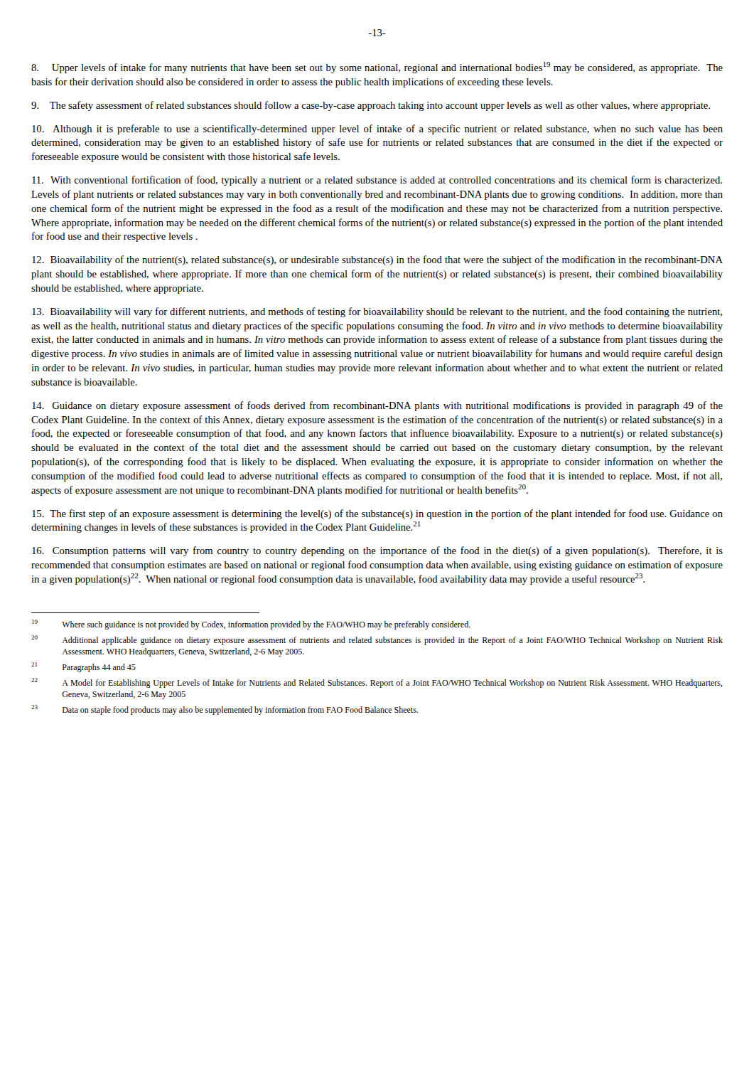-13-
8. Upper levels of intake for many nutrients that have been set out by some national, regional and international bodies19 may be considered, as appropriate. The basis for their derivation should also be considered in order to assess the public health implications of exceeding these levels.
9. The safety assessment of related substances should follow a case-by-case approach taking into account upper levels as well as other values, where appropriate.
10. Although it is preferable to use a scientifically-determined upper level of intake of a specific nutrient or related substance, when no such value has been determined, consideration may be given to an established history of safe use for nutrients or related substances that are consumed in the diet if the expected or foreseeable exposure would be consistent with those historical safe levels.
11. With conventional fortification of food, typically a nutrient or a related substance is added at controlled concentrations and its chemical form is characterized. Levels of plant nutrients or related substances may vary in both conventionally bred and recombinant-DNA plants due to growing conditions. In addition, more than one chemical form of the nutrient might be expressed in the food as a result of the modification and these may not be characterized from a nutrition perspective. Where appropriate, information may be needed on the different chemical forms of the nutrient(s) or related substance(s) expressed in the portion of the plant intended for food use and their respective levels .
12. Bioavailability of the nutrient(s), related substance(s), or undesirable substance(s) in the food that were the subject of the modification in the recombinant-DNA plant should be established, where appropriate. If more than one chemical form of the nutrient(s) or related substance(s) is present, their combined bioavailability should be established, where appropriate.
13. Bioavailability will vary for different nutrients, and methods of testing for bioavailability should be relevant to the nutrient, and the food containing the nutrient, as well as the health, nutritional status and dietary practices of the specific populations consuming the food. In vitro and in vivo methods to determine bioavailability exist, the latter conducted in animals and in humans. In vitro methods can provide information to assess extent of release of a substance from plant tissues during the digestive process. In vivo studies in animals are of limited value in assessing nutritional value or nutrient bioavailability for humans and would require careful design in order to be relevant. In vivo studies, in particular, human studies may provide more relevant information about whether and to what extent the nutrient or related substance is bioavailable.
14. Guidance on dietary exposure assessment of foods derived from recombinant-DNA plants with nutritional modifications is provided in paragraph 49 of the Codex Plant Guideline. In the context of this Annex, dietary exposure assessment is the estimation of the concentration of the nutrient(s) or related substance(s) in a food, the expected or foreseeable consumption of that food, and any known factors that influence bioavailability. Exposure to a nutrient(s) or related substance(s) should be evaluated in the context of the total diet and the assessment should be carried out based on the customary dietary consumption, by the relevant population(s), of the corresponding food that is likely to be displaced. When evaluating the exposure, it is appropriate to consider information on whether the consumption of the modified food could lead to adverse nutritional effects as compared to consumption of the food that it is intended to replace. Most, if not all, aspects of exposure assessment are not unique to recombinant-DNA plants modified for nutritional or health benefits20.
15. The first step of an exposure assessment is determining the level(s) of the substance(s) in question in the portion of the plant intended for food use. Guidance on determining changes in levels of these substances is provided in the Codex Plant Guideline.21
16. Consumption patterns will vary from country to country depending on the importance of the food in the diet(s) of a given population(s). Therefore, it is recommended that consumption estimates are based on national or regional food consumption data when available, using existing guidance on estimation of exposure in a given population(s)22. When national or regional food consumption data is unavailable, food availability data may provide a useful resource23.
| 19 | Where such guidance is not provided by Codex, information provided by the FAO/WHO may be preferably considered. |
| 20 | Additional applicable guidance on dietary exposure assessment of nutrients and related substances is provided in the Report of a Joint FAO/WHO Technical Workshop on Nutrient Risk Assessment. WHO Headquarters, Geneva, Switzerland, 2-6 May 2005. |
| 21 | Paragraphs 44 and 45 |
| 22 | A Model for Establishing Upper Levels of Intake for Nutrients and Related Substances. Report of a Joint FAO/WHO Technical Workshop on Nutrient Risk Assessment. WHO Headquarters, Geneva, Switzerland, 2-6 May 2005 |
| 23 | Data on staple food products may also be supplemented by information from FAO Food Balance Sheets. |